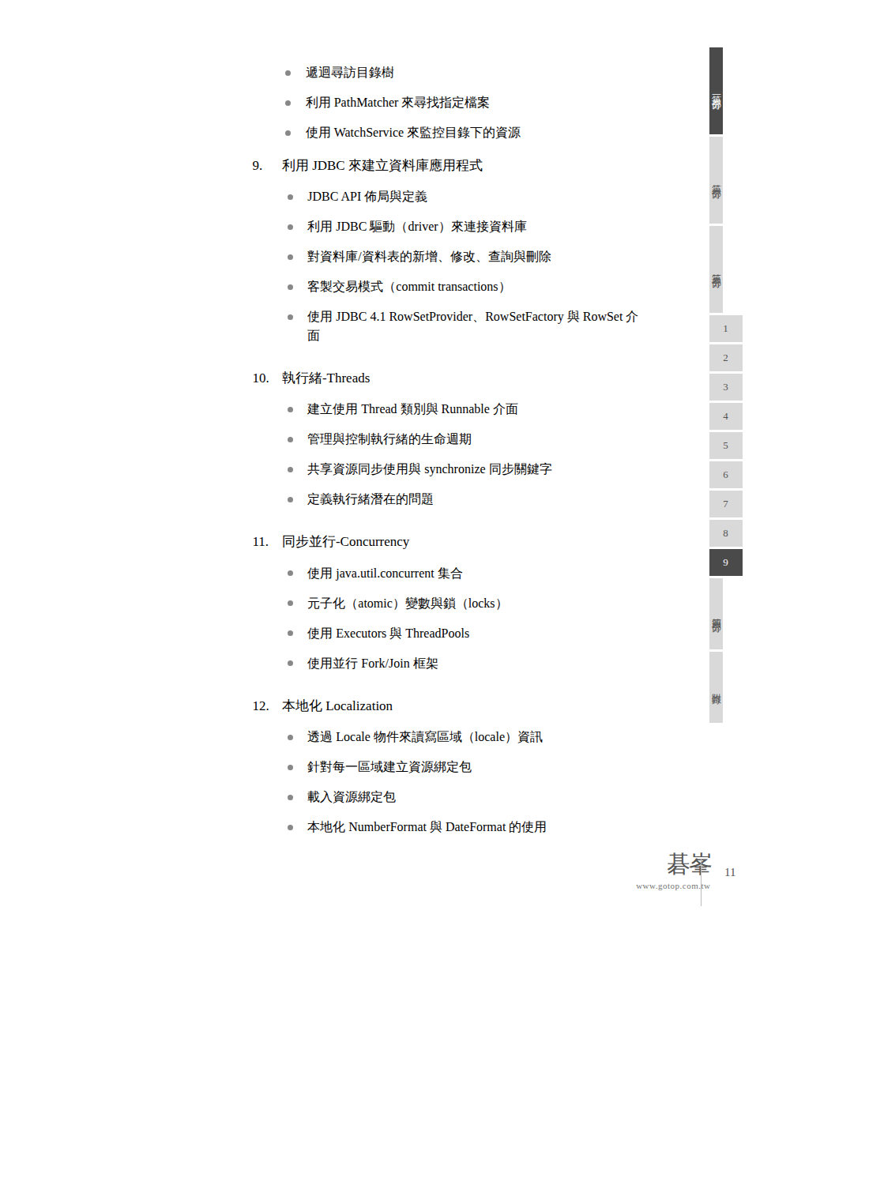遞迴尋訪目錄樹
利用 PathMatcher 來尋找指定檔案
使用 WatchService 來監控目錄下的資源
9. 利用 JDBC 來建立資料庫應用程式
JDBC API 佈局與定義
利用 JDBC 驅動（driver）來連接資料庫
對資料庫/資料表的新增、修改、查詢與刪除
客製交易模式（commit transactions）
使用 JDBC 4.1 RowSetProvider、RowSetFactory 與 RowSet 介面
10. 執行緒-Threads
建立使用 Thread 類別與 Runnable 介面
管理與控制執行緒的生命週期
共享資源同步使用與 synchronize 同步關鍵字
定義執行緒潛在的問題
11. 同步並行-Concurrency
使用 java.util.concurrent 集合
元子化（atomic）變數與鎖（locks）
使用 Executors 與 ThreadPools
使用並行 Fork/Join 框架
12. 本地化 Localization
透過 Locale 物件來讀寫區域（locale）資訊
針對每一區域建立資源綁定包
載入資源綁定包
本地化 NumberFormat 與 DateFormat 的使用
第一部分
第二部分
第三部分
1
2
3
4
5
6
7
8
9
第四部分
附錄
碁峯
www.gotop.com.tw
11